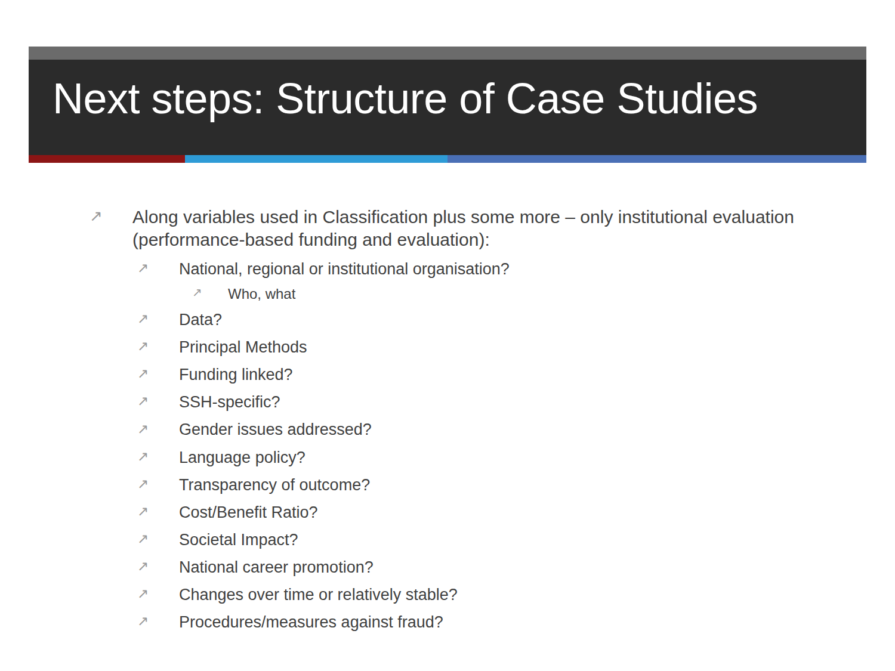Next steps: Structure of Case Studies
Along variables used in Classification plus some more – only institutional evaluation (performance-based funding and evaluation):
National, regional or institutional organisation?
Who, what
Data?
Principal Methods
Funding linked?
SSH-specific?
Gender issues addressed?
Language policy?
Transparency of outcome?
Cost/Benefit Ratio?
Societal Impact?
National career promotion?
Changes over time or relatively stable?
Procedures/measures against fraud?